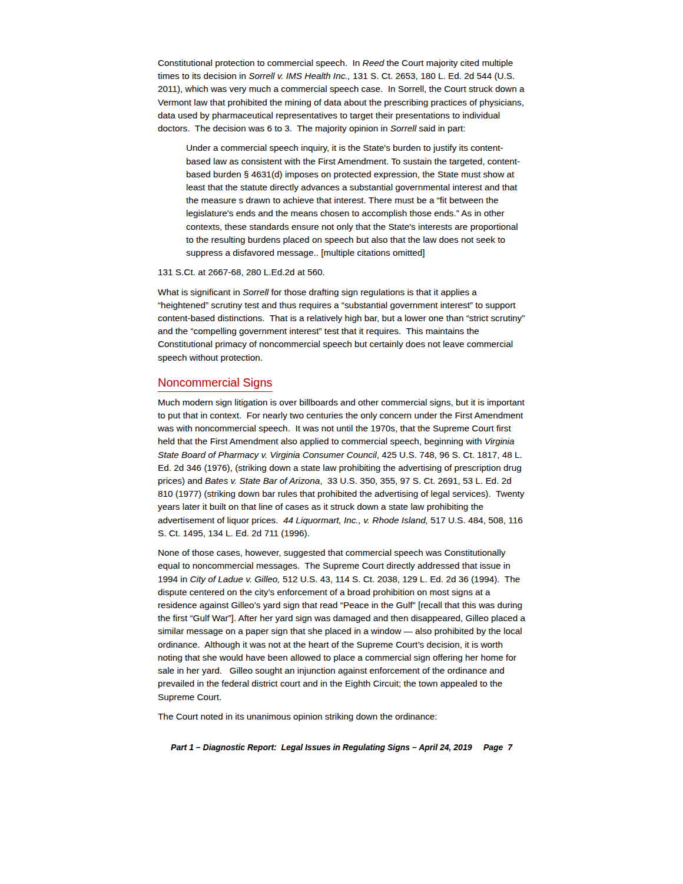Constitutional protection to commercial speech. In Reed the Court majority cited multiple times to its decision in Sorrell v. IMS Health Inc., 131 S. Ct. 2653, 180 L. Ed. 2d 544 (U.S. 2011), which was very much a commercial speech case. In Sorrell, the Court struck down a Vermont law that prohibited the mining of data about the prescribing practices of physicians, data used by pharmaceutical representatives to target their presentations to individual doctors. The decision was 6 to 3. The majority opinion in Sorrell said in part:
Under a commercial speech inquiry, it is the State's burden to justify its content-based law as consistent with the First Amendment. To sustain the targeted, content-based burden § 4631(d) imposes on protected expression, the State must show at least that the statute directly advances a substantial governmental interest and that the measure s drawn to achieve that interest. There must be a “fit between the legislature's ends and the means chosen to accomplish those ends.” As in other contexts, these standards ensure not only that the State's interests are proportional to the resulting burdens placed on speech but also that the law does not seek to suppress a disfavored message.. [multiple citations omitted]
131 S.Ct. at 2667-68, 280 L.Ed.2d at 560.
What is significant in Sorrell for those drafting sign regulations is that it applies a “heightened” scrutiny test and thus requires a “substantial government interest” to support content-based distinctions. That is a relatively high bar, but a lower one than “strict scrutiny” and the “compelling government interest” test that it requires. This maintains the Constitutional primacy of noncommercial speech but certainly does not leave commercial speech without protection.
Noncommercial Signs
Much modern sign litigation is over billboards and other commercial signs, but it is important to put that in context. For nearly two centuries the only concern under the First Amendment was with noncommercial speech. It was not until the 1970s, that the Supreme Court first held that the First Amendment also applied to commercial speech, beginning with Virginia State Board of Pharmacy v. Virginia Consumer Council, 425 U.S. 748, 96 S. Ct. 1817, 48 L. Ed. 2d 346 (1976), (striking down a state law prohibiting the advertising of prescription drug prices) and Bates v. State Bar of Arizona, 33 U.S. 350, 355, 97 S. Ct. 2691, 53 L. Ed. 2d 810 (1977) (striking down bar rules that prohibited the advertising of legal services). Twenty years later it built on that line of cases as it struck down a state law prohibiting the advertisement of liquor prices. 44 Liquormart, Inc., v. Rhode Island, 517 U.S. 484, 508, 116 S. Ct. 1495, 134 L. Ed. 2d 711 (1996).
None of those cases, however, suggested that commercial speech was Constitutionally equal to noncommercial messages. The Supreme Court directly addressed that issue in 1994 in City of Ladue v. Gilleo, 512 U.S. 43, 114 S. Ct. 2038, 129 L. Ed. 2d 36 (1994). The dispute centered on the city’s enforcement of a broad prohibition on most signs at a residence against Gilleo’s yard sign that read “Peace in the Gulf” [recall that this was during the first “Gulf War”]. After her yard sign was damaged and then disappeared, Gilleo placed a similar message on a paper sign that she placed in a window — also prohibited by the local ordinance. Although it was not at the heart of the Supreme Court’s decision, it is worth noting that she would have been allowed to place a commercial sign offering her home for sale in her yard. Gilleo sought an injunction against enforcement of the ordinance and prevailed in the federal district court and in the Eighth Circuit; the town appealed to the Supreme Court.
The Court noted in its unanimous opinion striking down the ordinance:
Part 1 – Diagnostic Report: Legal Issues in Regulating Signs – April 24, 2019 Page 7